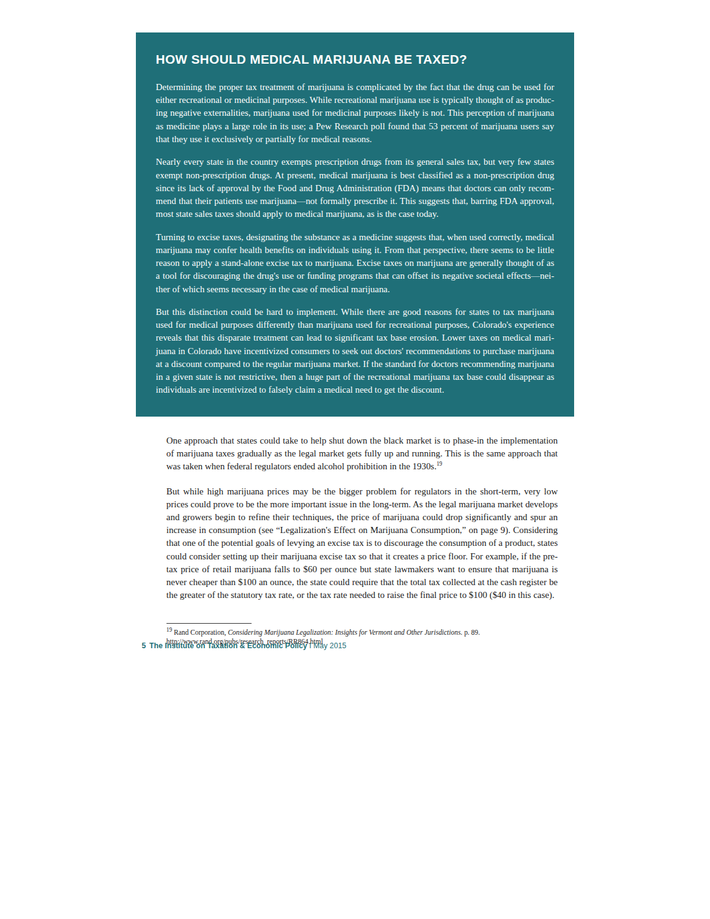How should medical marijuana be taxed?
Determining the proper tax treatment of marijuana is complicated by the fact that the drug can be used for either recreational or medicinal purposes. While recreational marijuana use is typically thought of as producing negative externalities, marijuana used for medicinal purposes likely is not. This perception of marijuana as medicine plays a large role in its use; a Pew Research poll found that 53 percent of marijuana users say that they use it exclusively or partially for medical reasons.
Nearly every state in the country exempts prescription drugs from its general sales tax, but very few states exempt non-prescription drugs. At present, medical marijuana is best classified as a non-prescription drug since its lack of approval by the Food and Drug Administration (FDA) means that doctors can only recommend that their patients use marijuana—not formally prescribe it. This suggests that, barring FDA approval, most state sales taxes should apply to medical marijuana, as is the case today.
Turning to excise taxes, designating the substance as a medicine suggests that, when used correctly, medical marijuana may confer health benefits on individuals using it. From that perspective, there seems to be little reason to apply a stand-alone excise tax to marijuana. Excise taxes on marijuana are generally thought of as a tool for discouraging the drug's use or funding programs that can offset its negative societal effects—neither of which seems necessary in the case of medical marijuana.
But this distinction could be hard to implement. While there are good reasons for states to tax marijuana used for medical purposes differently than marijuana used for recreational purposes, Colorado's experience reveals that this disparate treatment can lead to significant tax base erosion. Lower taxes on medical marijuana in Colorado have incentivized consumers to seek out doctors' recommendations to purchase marijuana at a discount compared to the regular marijuana market. If the standard for doctors recommending marijuana in a given state is not restrictive, then a huge part of the recreational marijuana tax base could disappear as individuals are incentivized to falsely claim a medical need to get the discount.
One approach that states could take to help shut down the black market is to phase-in the implementation of marijuana taxes gradually as the legal market gets fully up and running. This is the same approach that was taken when federal regulators ended alcohol prohibition in the 1930s.19
But while high marijuana prices may be the bigger problem for regulators in the short-term, very low prices could prove to be the more important issue in the long-term. As the legal marijuana market develops and growers begin to refine their techniques, the price of marijuana could drop significantly and spur an increase in consumption (see “Legalization's Effect on Marijuana Consumption,” on page 9). Considering that one of the potential goals of levying an excise tax is to discourage the consumption of a product, states could consider setting up their marijuana excise tax so that it creates a price floor. For example, if the pretax price of retail marijuana falls to $60 per ounce but state lawmakers want to ensure that marijuana is never cheaper than $100 an ounce, the state could require that the total tax collected at the cash register be the greater of the statutory tax rate, or the tax rate needed to raise the final price to $100 ($40 in this case).
19 Rand Corporation, Considering Marijuana Legalization: Insights for Vermont and Other Jurisdictions. p. 89. http://www.rand.org/pubs/research_reports/RR864.html
5 The Institute on Taxation & Economic Policy I May 2015